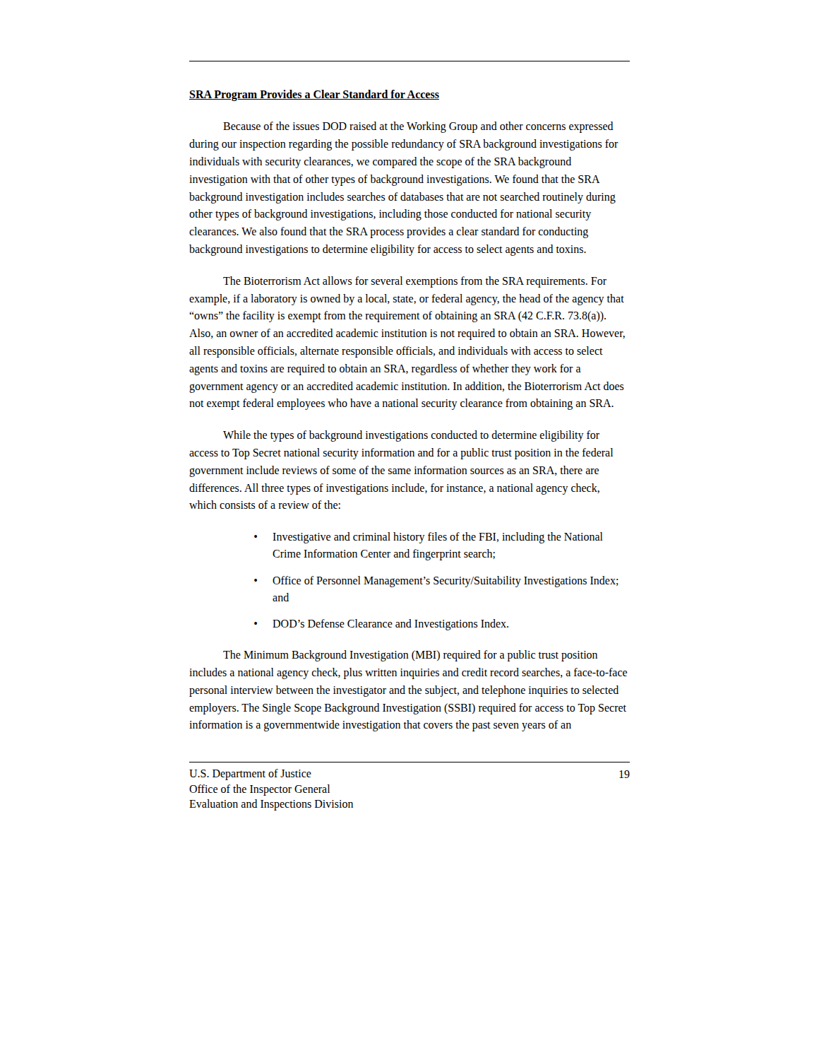SRA Program Provides a Clear Standard for Access
Because of the issues DOD raised at the Working Group and other concerns expressed during our inspection regarding the possible redundancy of SRA background investigations for individuals with security clearances, we compared the scope of the SRA background investigation with that of other types of background investigations. We found that the SRA background investigation includes searches of databases that are not searched routinely during other types of background investigations, including those conducted for national security clearances. We also found that the SRA process provides a clear standard for conducting background investigations to determine eligibility for access to select agents and toxins.
The Bioterrorism Act allows for several exemptions from the SRA requirements. For example, if a laboratory is owned by a local, state, or federal agency, the head of the agency that “owns” the facility is exempt from the requirement of obtaining an SRA (42 C.F.R. 73.8(a)). Also, an owner of an accredited academic institution is not required to obtain an SRA. However, all responsible officials, alternate responsible officials, and individuals with access to select agents and toxins are required to obtain an SRA, regardless of whether they work for a government agency or an accredited academic institution. In addition, the Bioterrorism Act does not exempt federal employees who have a national security clearance from obtaining an SRA.
While the types of background investigations conducted to determine eligibility for access to Top Secret national security information and for a public trust position in the federal government include reviews of some of the same information sources as an SRA, there are differences. All three types of investigations include, for instance, a national agency check, which consists of a review of the:
Investigative and criminal history files of the FBI, including the National Crime Information Center and fingerprint search;
Office of Personnel Management’s Security/Suitability Investigations Index; and
DOD’s Defense Clearance and Investigations Index.
The Minimum Background Investigation (MBI) required for a public trust position includes a national agency check, plus written inquiries and credit record searches, a face-to-face personal interview between the investigator and the subject, and telephone inquiries to selected employers. The Single Scope Background Investigation (SSBI) required for access to Top Secret information is a governmentwide investigation that covers the past seven years of an
U.S. Department of Justice
Office of the Inspector General
Evaluation and Inspections Division
19